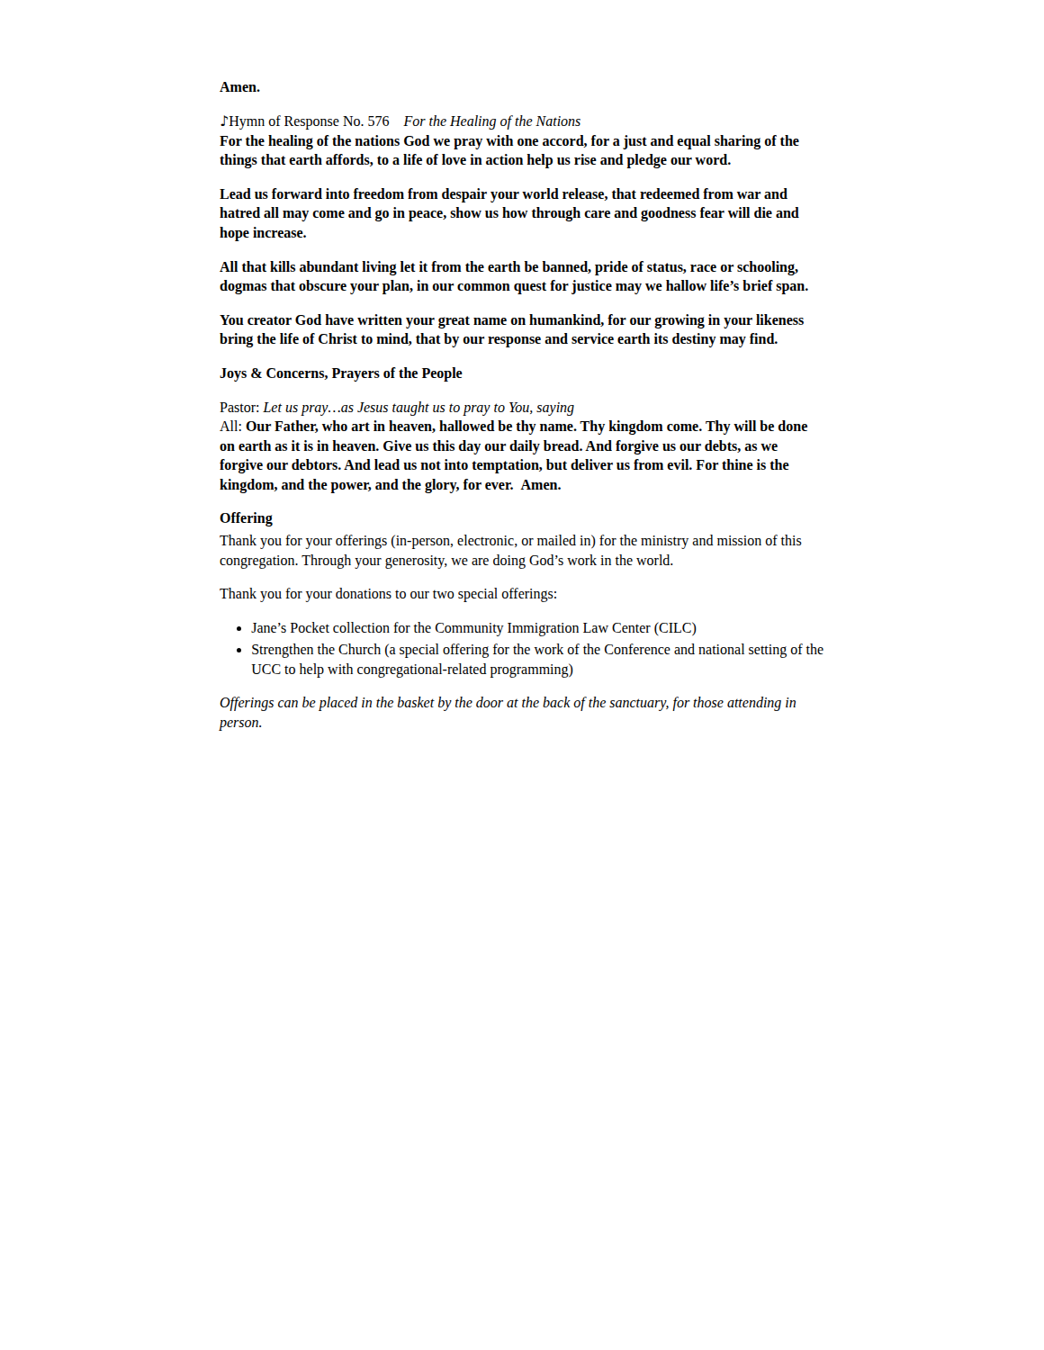Amen.
♪Hymn of Response No. 576 For the Healing of the Nations
For the healing of the nations God we pray with one accord, for a just and equal sharing of the things that earth affords, to a life of love in action help us rise and pledge our word.
Lead us forward into freedom from despair your world release, that redeemed from war and hatred all may come and go in peace, show us how through care and goodness fear will die and hope increase.
All that kills abundant living let it from the earth be banned, pride of status, race or schooling, dogmas that obscure your plan, in our common quest for justice may we hallow life’s brief span.
You creator God have written your great name on humankind, for our growing in your likeness bring the life of Christ to mind, that by our response and service earth its destiny may find.
Joys & Concerns, Prayers of the People
Pastor: Let us pray…as Jesus taught us to pray to You, saying
All: Our Father, who art in heaven, hallowed be thy name. Thy kingdom come. Thy will be done on earth as it is in heaven. Give us this day our daily bread. And forgive us our debts, as we forgive our debtors. And lead us not into temptation, but deliver us from evil. For thine is the kingdom, and the power, and the glory, for ever. Amen.
Offering
Thank you for your offerings (in-person, electronic, or mailed in) for the ministry and mission of this congregation. Through your generosity, we are doing God’s work in the world.
Thank you for your donations to our two special offerings:
Jane’s Pocket collection for the Community Immigration Law Center (CILC)
Strengthen the Church (a special offering for the work of the Conference and national setting of the UCC to help with congregational-related programming)
Offerings can be placed in the basket by the door at the back of the sanctuary, for those attending in person.